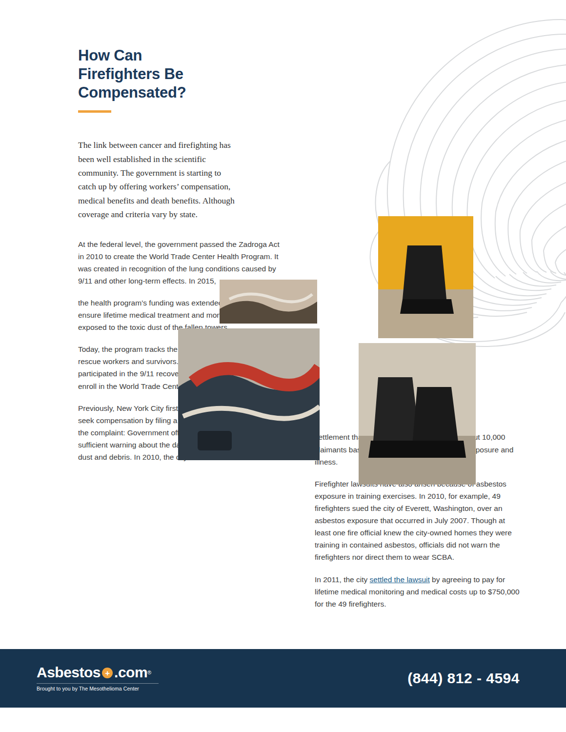How Can
Firefighters Be
Compensated?
The link between cancer and firefighting has been well established in the scientific community. The government is starting to catch up by offering workers’ compensation, medical benefits and death benefits. Although coverage and criteria vary by state.
At the federal level, the government passed the Zadroga Act in 2010 to create the World Trade Center Health Program. It was created in recognition of the lung conditions caused by 9/11 and other long-term effects. In 2015,
the health program’s funding was extended for 75 years to ensure lifetime medical treatment and monitoring for people exposed to the toxic dust of the fallen towers.
Today, the program tracks the health of more than 70,000 rescue workers and survivors. All firefighters who participated in the 9/11 recovery operation are encouraged to enroll in the World Trade Center Health Registry.
Previously, New York City first responders were forced to seek compensation by filing a lawsuit in 2003. The basis of the complaint: Government officials had not provided sufficient warning about the dangerous chemicals in the 9/11 dust and debris. In 2010, the city offered a $657 million
settlement that would be distributed among about 10,000 claimants based on each person’s severity of exposure and illness.
Firefighter lawsuits have also arisen because of asbestos exposure in training exercises. In 2010, for example, 49 firefighters sued the city of Everett, Washington, over an asbestos exposure that occurred in July 2007. Though at least one fire official knew the city-owned homes they were training in contained asbestos, officials did not warn the firefighters nor direct them to wear SCBA.
In 2011, the city settled the lawsuit by agreeing to pay for lifetime medical monitoring and medical costs up to $750,000 for the 49 firefighters.
Asbestos+.com®
Brought to you by The Mesothelioma Center
(844) 812 - 4594